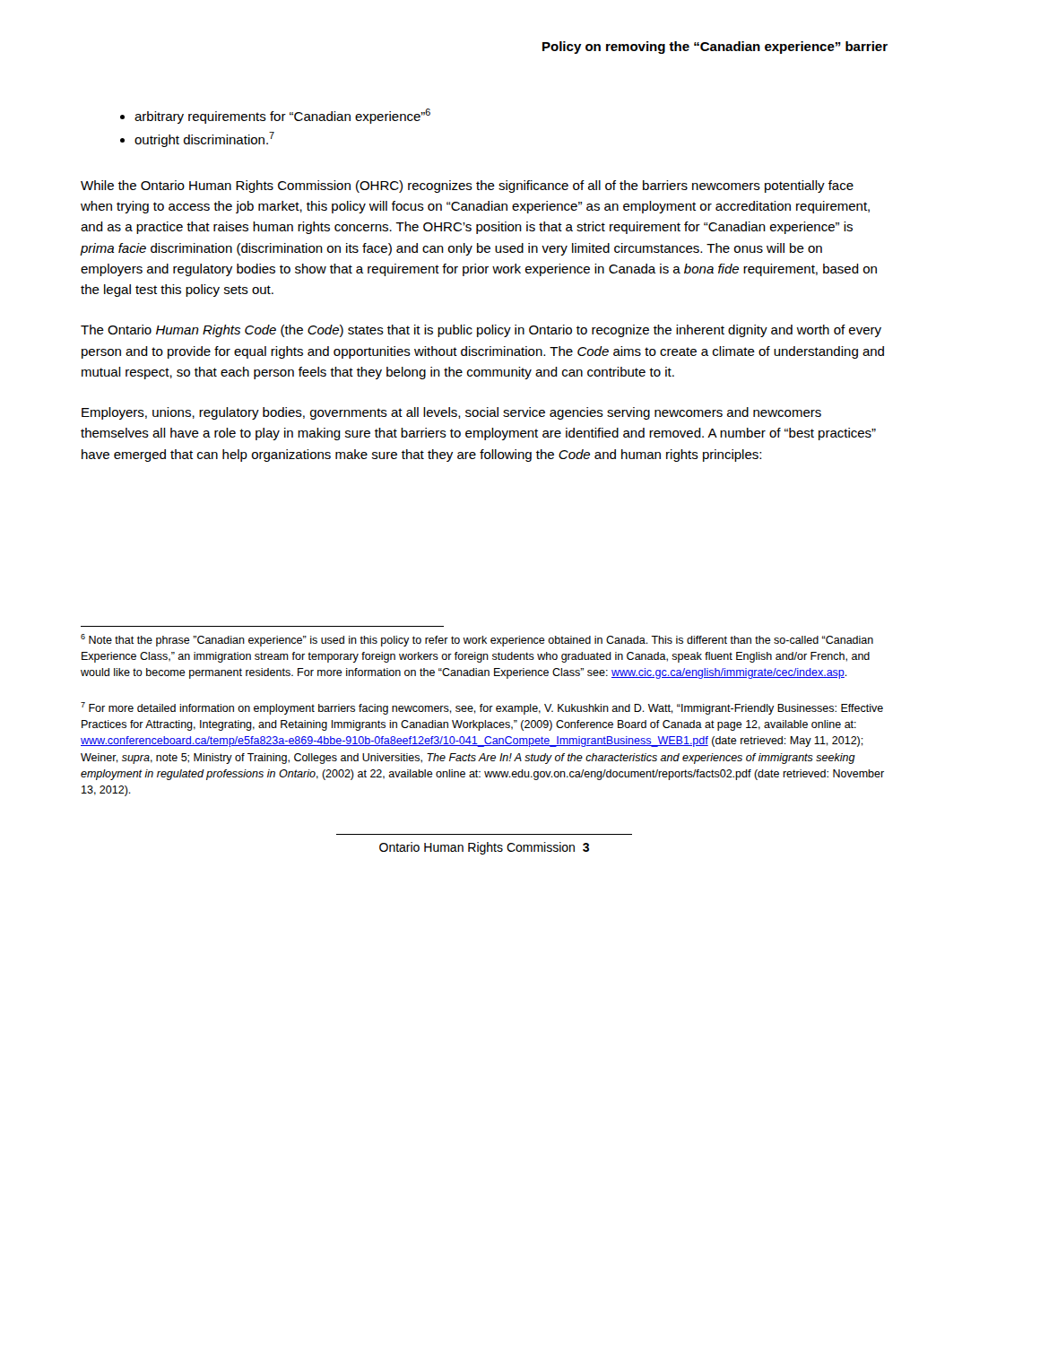Policy on removing the “Canadian experience” barrier
arbitrary requirements for “Canadian experience”6
outright discrimination.7
While the Ontario Human Rights Commission (OHRC) recognizes the significance of all of the barriers newcomers potentially face when trying to access the job market, this policy will focus on “Canadian experience” as an employment or accreditation requirement, and as a practice that raises human rights concerns. The OHRC’s position is that a strict requirement for “Canadian experience” is prima facie discrimination (discrimination on its face) and can only be used in very limited circumstances. The onus will be on employers and regulatory bodies to show that a requirement for prior work experience in Canada is a bona fide requirement, based on the legal test this policy sets out.
The Ontario Human Rights Code (the Code) states that it is public policy in Ontario to recognize the inherent dignity and worth of every person and to provide for equal rights and opportunities without discrimination. The Code aims to create a climate of understanding and mutual respect, so that each person feels that they belong in the community and can contribute to it.
Employers, unions, regulatory bodies, governments at all levels, social service agencies serving newcomers and newcomers themselves all have a role to play in making sure that barriers to employment are identified and removed. A number of “best practices” have emerged that can help organizations make sure that they are following the Code and human rights principles:
6 Note that the phrase ”Canadian experience” is used in this policy to refer to work experience obtained in Canada. This is different than the so-called “Canadian Experience Class,” an immigration stream for temporary foreign workers or foreign students who graduated in Canada, speak fluent English and/or French, and would like to become permanent residents. For more information on the “Canadian Experience Class” see: www.cic.gc.ca/english/immigrate/cec/index.asp.
7 For more detailed information on employment barriers facing newcomers, see, for example, V. Kukushkin and D. Watt, “Immigrant-Friendly Businesses: Effective Practices for Attracting, Integrating, and Retaining Immigrants in Canadian Workplaces,” (2009) Conference Board of Canada at page 12, available online at: www.conferenceboard.ca/temp/e5fa823a-e869-4bbe-910b-0fa8eef12ef3/10-041_CanCompete_ImmigrantBusiness_WEB1.pdf (date retrieved: May 11, 2012); Weiner, supra, note 5; Ministry of Training, Colleges and Universities, The Facts Are In! A study of the characteristics and experiences of immigrants seeking employment in regulated professions in Ontario, (2002) at 22, available online at: www.edu.gov.on.ca/eng/document/reports/facts02.pdf (date retrieved: November 13, 2012).
Ontario Human Rights Commission 3